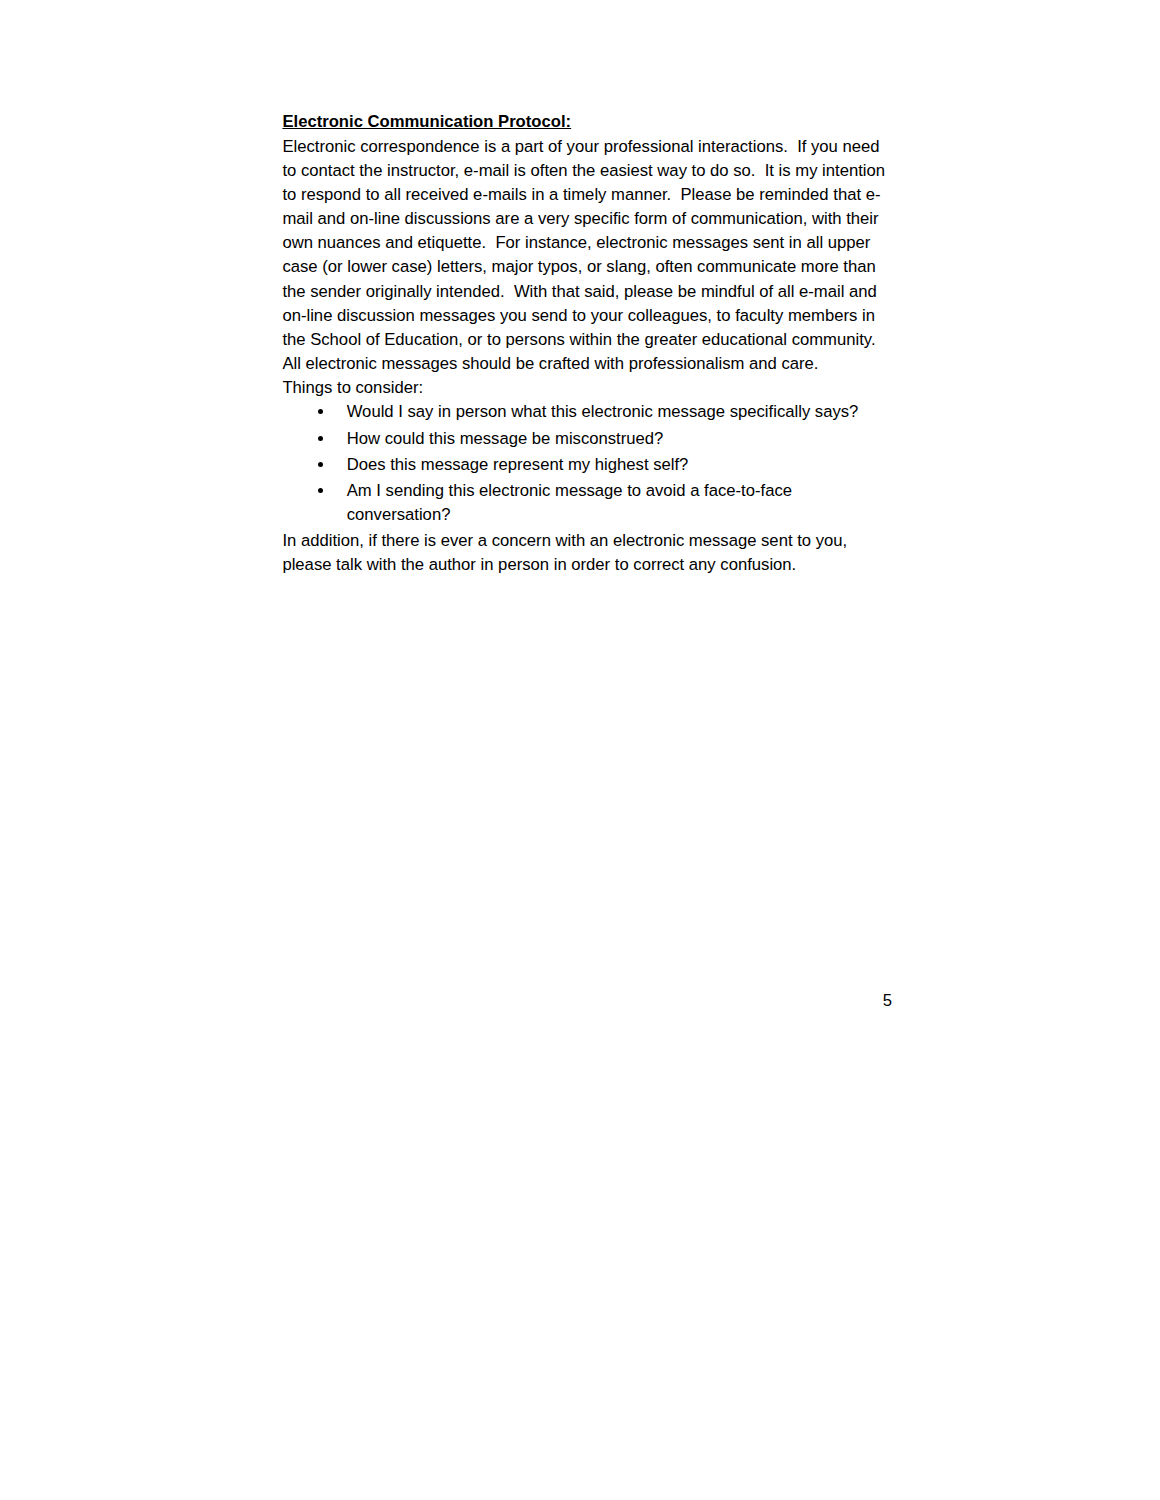Electronic Communication Protocol:
Electronic correspondence is a part of your professional interactions. If you need to contact the instructor, e-mail is often the easiest way to do so. It is my intention to respond to all received e-mails in a timely manner. Please be reminded that e-mail and on-line discussions are a very specific form of communication, with their own nuances and etiquette. For instance, electronic messages sent in all upper case (or lower case) letters, major typos, or slang, often communicate more than the sender originally intended. With that said, please be mindful of all e-mail and on-line discussion messages you send to your colleagues, to faculty members in the School of Education, or to persons within the greater educational community. All electronic messages should be crafted with professionalism and care.
Things to consider:
Would I say in person what this electronic message specifically says?
How could this message be misconstrued?
Does this message represent my highest self?
Am I sending this electronic message to avoid a face-to-face conversation?
In addition, if there is ever a concern with an electronic message sent to you, please talk with the author in person in order to correct any confusion.
5